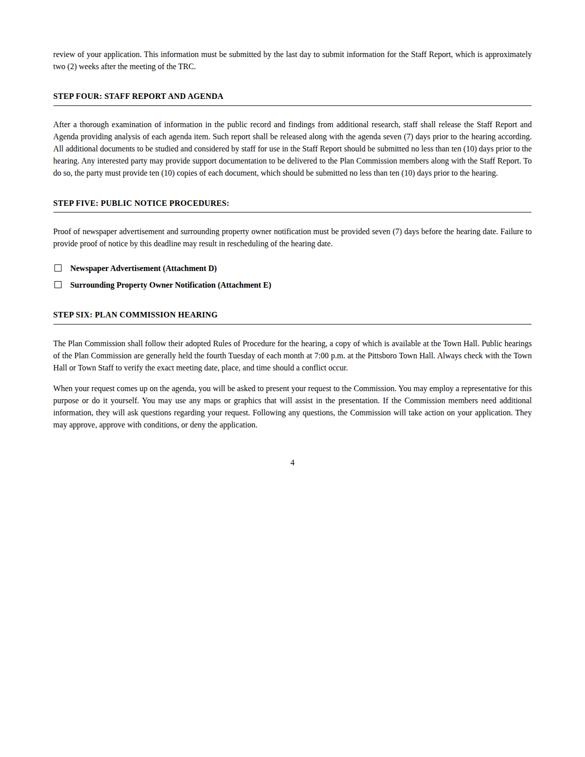review of your application. This information must be submitted by the last day to submit information for the Staff Report, which is approximately two (2) weeks after the meeting of the TRC.
STEP FOUR: STAFF REPORT AND AGENDA
After a thorough examination of information in the public record and findings from additional research, staff shall release the Staff Report and Agenda providing analysis of each agenda item. Such report shall be released along with the agenda seven (7) days prior to the hearing according. All additional documents to be studied and considered by staff for use in the Staff Report should be submitted no less than ten (10) days prior to the hearing. Any interested party may provide support documentation to be delivered to the Plan Commission members along with the Staff Report. To do so, the party must provide ten (10) copies of each document, which should be submitted no less than ten (10) days prior to the hearing.
STEP FIVE: PUBLIC NOTICE PROCEDURES:
Proof of newspaper advertisement and surrounding property owner notification must be provided seven (7) days before the hearing date. Failure to provide proof of notice by this deadline may result in rescheduling of the hearing date.
Newspaper Advertisement (Attachment D)
Surrounding Property Owner Notification (Attachment E)
STEP SIX: PLAN COMMISSION HEARING
The Plan Commission shall follow their adopted Rules of Procedure for the hearing, a copy of which is available at the Town Hall. Public hearings of the Plan Commission are generally held the fourth Tuesday of each month at 7:00 p.m. at the Pittsboro Town Hall. Always check with the Town Hall or Town Staff to verify the exact meeting date, place, and time should a conflict occur.
When your request comes up on the agenda, you will be asked to present your request to the Commission. You may employ a representative for this purpose or do it yourself. You may use any maps or graphics that will assist in the presentation. If the Commission members need additional information, they will ask questions regarding your request. Following any questions, the Commission will take action on your application. They may approve, approve with conditions, or deny the application.
4